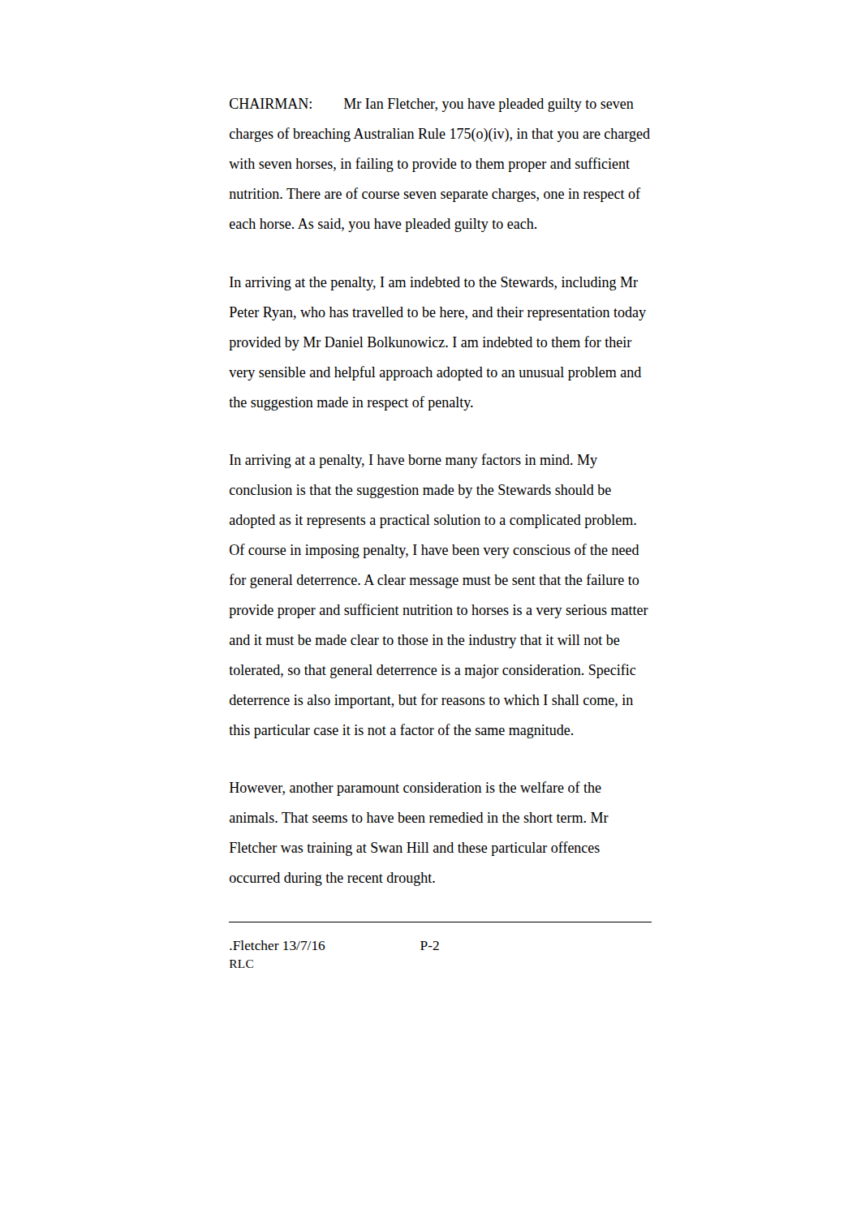CHAIRMAN: Mr Ian Fletcher, you have pleaded guilty to seven charges of breaching Australian Rule 175(o)(iv), in that you are charged with seven horses, in failing to provide to them proper and sufficient nutrition. There are of course seven separate charges, one in respect of each horse. As said, you have pleaded guilty to each.
In arriving at the penalty, I am indebted to the Stewards, including Mr Peter Ryan, who has travelled to be here, and their representation today provided by Mr Daniel Bolkunowicz. I am indebted to them for their very sensible and helpful approach adopted to an unusual problem and the suggestion made in respect of penalty.
In arriving at a penalty, I have borne many factors in mind. My conclusion is that the suggestion made by the Stewards should be adopted as it represents a practical solution to a complicated problem. Of course in imposing penalty, I have been very conscious of the need for general deterrence. A clear message must be sent that the failure to provide proper and sufficient nutrition to horses is a very serious matter and it must be made clear to those in the industry that it will not be tolerated, so that general deterrence is a major consideration. Specific deterrence is also important, but for reasons to which I shall come, in this particular case it is not a factor of the same magnitude.
However, another paramount consideration is the welfare of the animals. That seems to have been remedied in the short term. Mr Fletcher was training at Swan Hill and these particular offences occurred during the recent drought.
.Fletcher 13/7/16
P-2
RLC